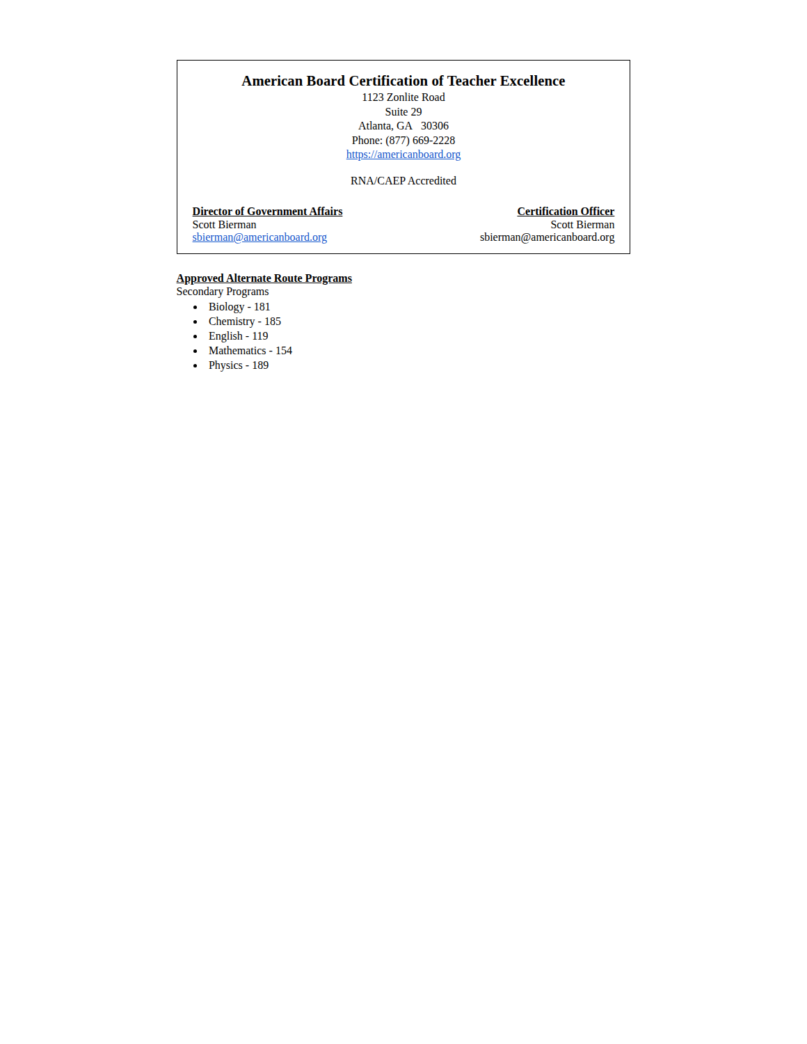American Board Certification of Teacher Excellence
1123 Zonlite Road
Suite 29
Atlanta, GA 30306
Phone: (877) 669-2228
https://americanboard.org
RNA/CAEP Accredited
Director of Government Affairs Scott Bierman
sbierman@americanboard.org
Certification Officer Scott Bierman
sbierman@americanboard.org
Approved Alternate Route Programs
Secondary Programs
Biology - 181
Chemistry - 185
English - 119
Mathematics - 154
Physics - 189